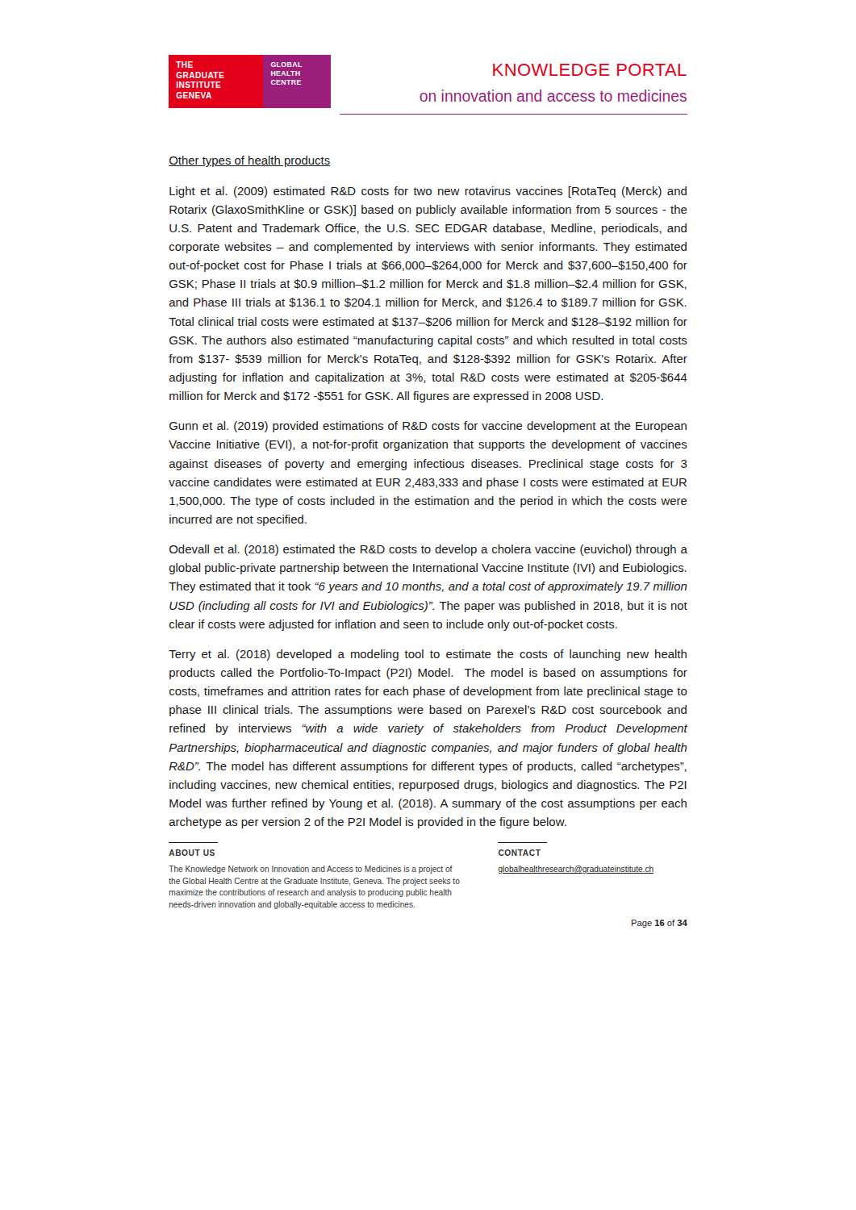THE
GRADUATE
INSTITUTE
GENEVA
GLOBAL
HEALTH
CENTRE
Knowledge Portal
on innovation and access to medicines
Other types of health products
Light et al. (2009) estimated R&D costs for two new rotavirus vaccines [RotaTeq (Merck) and Rotarix (GlaxoSmithKline or GSK)] based on publicly available information from 5 sources - the U.S. Patent and Trademark Office, the U.S. SEC EDGAR database, Medline, periodicals, and corporate websites – and complemented by interviews with senior informants. They estimated out-of-pocket cost for Phase I trials at $66,000–$264,000 for Merck and $37,600–$150,400 for GSK; Phase II trials at $0.9 million–$1.2 million for Merck and $1.8 million–$2.4 million for GSK, and Phase III trials at $136.1 to $204.1 million for Merck, and $126.4 to $189.7 million for GSK. Total clinical trial costs were estimated at $137–$206 million for Merck and $128–$192 million for GSK. The authors also estimated “manufacturing capital costs” and which resulted in total costs from $137- $539 million for Merck's RotaTeq, and $128-$392 million for GSK's Rotarix. After adjusting for inflation and capitalization at 3%, total R&D costs were estimated at $205-$644 million for Merck and $172 -$551 for GSK. All figures are expressed in 2008 USD.
Gunn et al. (2019) provided estimations of R&D costs for vaccine development at the European Vaccine Initiative (EVI), a not-for-profit organization that supports the development of vaccines against diseases of poverty and emerging infectious diseases. Preclinical stage costs for 3 vaccine candidates were estimated at EUR 2,483,333 and phase I costs were estimated at EUR 1,500,000. The type of costs included in the estimation and the period in which the costs were incurred are not specified.
Odevall et al. (2018) estimated the R&D costs to develop a cholera vaccine (euvichol) through a global public-private partnership between the International Vaccine Institute (IVI) and Eubiologics. They estimated that it took “6 years and 10 months, and a total cost of approximately 19.7 million USD (including all costs for IVI and Eubiologics)”. The paper was published in 2018, but it is not clear if costs were adjusted for inflation and seen to include only out-of-pocket costs.
Terry et al. (2018) developed a modeling tool to estimate the costs of launching new health products called the Portfolio-To-Impact (P2I) Model. The model is based on assumptions for costs, timeframes and attrition rates for each phase of development from late preclinical stage to phase III clinical trials. The assumptions were based on Parexel’s R&D cost sourcebook and refined by interviews “with a wide variety of stakeholders from Product Development Partnerships, biopharmaceutical and diagnostic companies, and major funders of global health R&D”. The model has different assumptions for different types of products, called “archetypes”, including vaccines, new chemical entities, repurposed drugs, biologics and diagnostics. The P2I Model was further refined by Young et al. (2018). A summary of the cost assumptions per each archetype as per version 2 of the P2I Model is provided in the figure below.
About us
The Knowledge Network on Innovation and Access to Medicines is a project of the Global Health Centre at the Graduate Institute, Geneva. The project seeks to maximize the contributions of research and analysis to producing public health needs-driven innovation and globally-equitable access to medicines.
Contact
globalhealthresearch@graduateinstitute.ch
Page 16 of 34